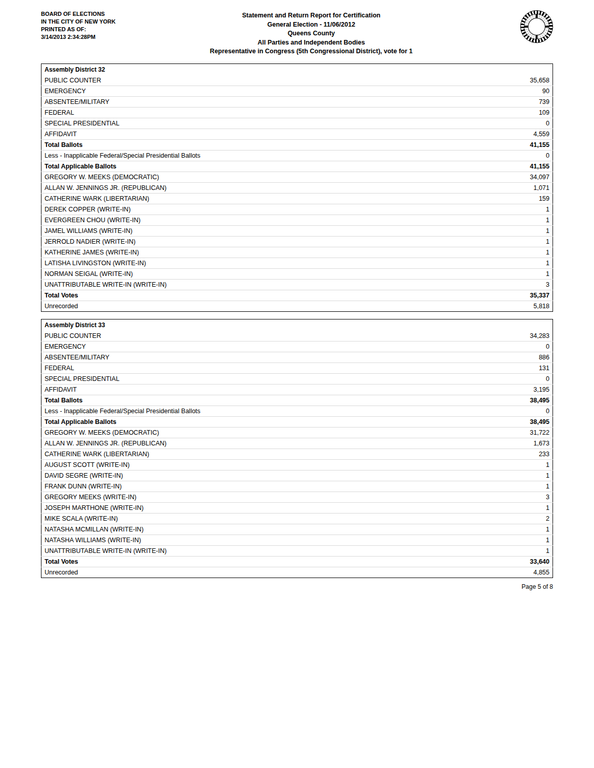BOARD OF ELECTIONS
IN THE CITY OF NEW YORK
PRINTED AS OF:
3/14/2013 2:34:28PM
Statement and Return Report for Certification
General Election - 11/06/2012
Queens County
All Parties and Independent Bodies
Representative in Congress (5th Congressional District), vote for 1
Assembly District 32
| PUBLIC COUNTER | 35,658 |
| EMERGENCY | 90 |
| ABSENTEE/MILITARY | 739 |
| FEDERAL | 109 |
| SPECIAL PRESIDENTIAL | 0 |
| AFFIDAVIT | 4,559 |
| Total Ballots | 41,155 |
| Less - Inapplicable Federal/Special Presidential Ballots | 0 |
| Total Applicable Ballots | 41,155 |
| GREGORY W. MEEKS (DEMOCRATIC) | 34,097 |
| ALLAN W. JENNINGS JR. (REPUBLICAN) | 1,071 |
| CATHERINE WARK (LIBERTARIAN) | 159 |
| DEREK COPPER (WRITE-IN) | 1 |
| EVERGREEN CHOU (WRITE-IN) | 1 |
| JAMEL WILLIAMS (WRITE-IN) | 1 |
| JERROLD NADIER (WRITE-IN) | 1 |
| KATHERINE JAMES (WRITE-IN) | 1 |
| LATISHA LIVINGSTON (WRITE-IN) | 1 |
| NORMAN SEIGAL (WRITE-IN) | 1 |
| UNATTRIBUTABLE WRITE-IN (WRITE-IN) | 3 |
| Total Votes | 35,337 |
| Unrecorded | 5,818 |
Assembly District 33
| PUBLIC COUNTER | 34,283 |
| EMERGENCY | 0 |
| ABSENTEE/MILITARY | 886 |
| FEDERAL | 131 |
| SPECIAL PRESIDENTIAL | 0 |
| AFFIDAVIT | 3,195 |
| Total Ballots | 38,495 |
| Less - Inapplicable Federal/Special Presidential Ballots | 0 |
| Total Applicable Ballots | 38,495 |
| GREGORY W. MEEKS (DEMOCRATIC) | 31,722 |
| ALLAN W. JENNINGS JR. (REPUBLICAN) | 1,673 |
| CATHERINE WARK (LIBERTARIAN) | 233 |
| AUGUST SCOTT (WRITE-IN) | 1 |
| DAVID SEGRE (WRITE-IN) | 1 |
| FRANK DUNN (WRITE-IN) | 1 |
| GREGORY MEEKS (WRITE-IN) | 3 |
| JOSEPH MARTHONE (WRITE-IN) | 1 |
| MIKE SCALA (WRITE-IN) | 2 |
| NATASHA MCMILLAN (WRITE-IN) | 1 |
| NATASHA WILLIAMS (WRITE-IN) | 1 |
| UNATTRIBUTABLE WRITE-IN (WRITE-IN) | 1 |
| Total Votes | 33,640 |
| Unrecorded | 4,855 |
Page 5 of 8